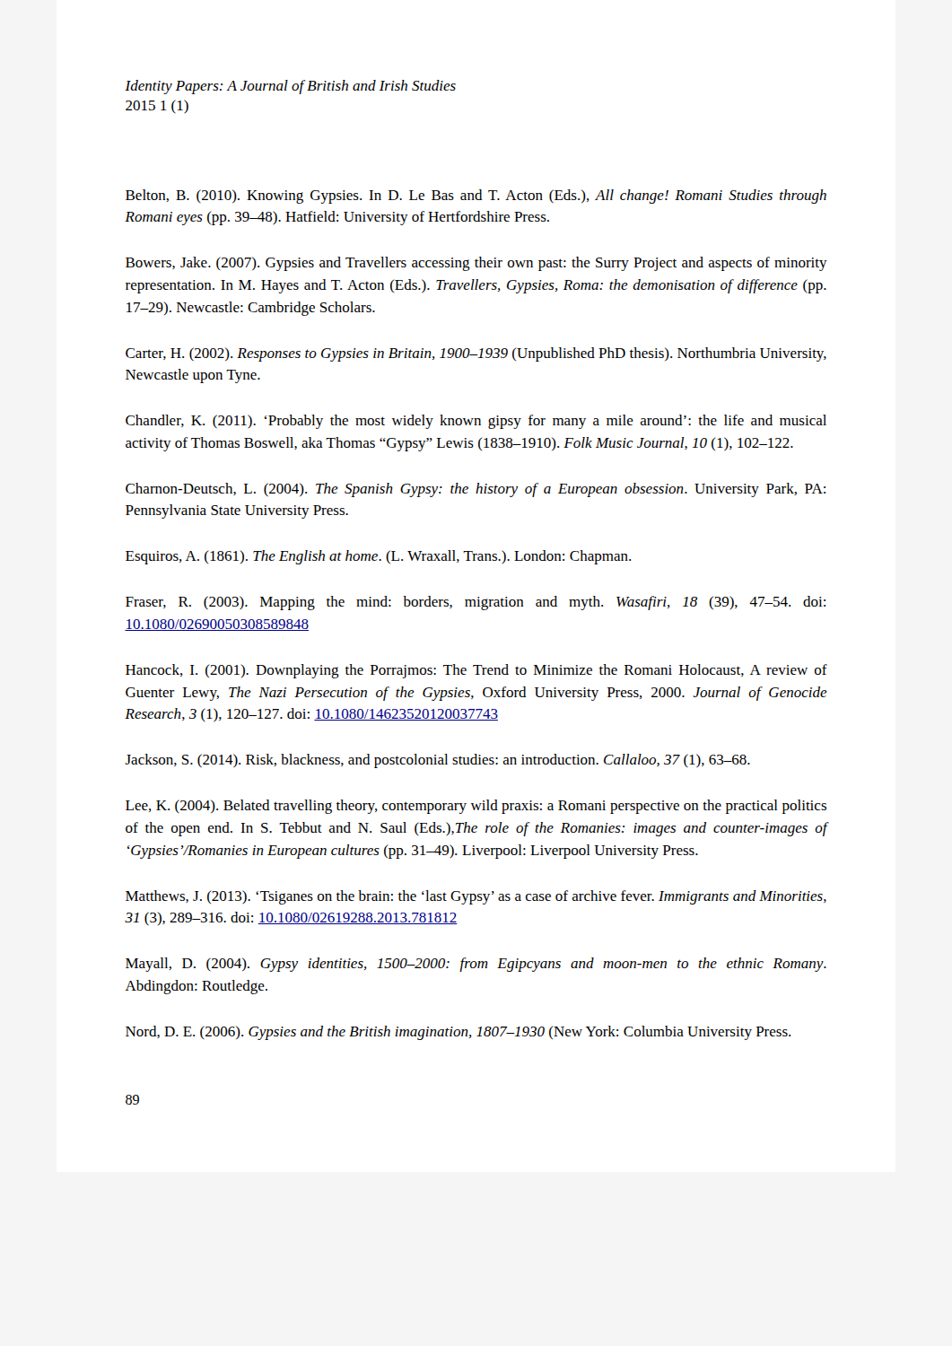Identity Papers: A Journal of British and Irish Studies
2015 1 (1)
Belton, B. (2010). Knowing Gypsies. In D. Le Bas and T. Acton (Eds.), All change! Romani Studies through Romani eyes (pp. 39–48). Hatfield: University of Hertfordshire Press.
Bowers, Jake. (2007). Gypsies and Travellers accessing their own past: the Surry Project and aspects of minority representation. In M. Hayes and T. Acton (Eds.). Travellers, Gypsies, Roma: the demonisation of difference (pp. 17–29). Newcastle: Cambridge Scholars.
Carter, H. (2002). Responses to Gypsies in Britain, 1900–1939 (Unpublished PhD thesis). Northumbria University, Newcastle upon Tyne.
Chandler, K. (2011). ‘Probably the most widely known gipsy for many a mile around’: the life and musical activity of Thomas Boswell, aka Thomas “Gypsy” Lewis (1838–1910). Folk Music Journal, 10 (1), 102–122.
Charnon-Deutsch, L. (2004). The Spanish Gypsy: the history of a European obsession. University Park, PA: Pennsylvania State University Press.
Esquiros, A. (1861). The English at home. (L. Wraxall, Trans.). London: Chapman.
Fraser, R. (2003). Mapping the mind: borders, migration and myth. Wasafiri, 18 (39), 47–54. doi: 10.1080/02690050308589848
Hancock, I. (2001). Downplaying the Porrajmos: The Trend to Minimize the Romani Holocaust, A review of Guenter Lewy, The Nazi Persecution of the Gypsies, Oxford University Press, 2000. Journal of Genocide Research, 3 (1), 120–127. doi: 10.1080/14623520120037743
Jackson, S. (2014). Risk, blackness, and postcolonial studies: an introduction. Callaloo, 37 (1), 63–68.
Lee, K. (2004). Belated travelling theory, contemporary wild praxis: a Romani perspective on the practical politics of the open end. In S. Tebbut and N. Saul (Eds.),The role of the Romanies: images and counter-images of ‘Gypsies’/Romanies in European cultures (pp. 31–49). Liverpool: Liverpool University Press.
Matthews, J. (2013). ‘Tsiganes on the brain: the ‘last Gypsy’ as a case of archive fever. Immigrants and Minorities, 31 (3), 289–316. doi: 10.1080/02619288.2013.781812
Mayall, D. (2004). Gypsy identities, 1500–2000: from Egipcyans and moon-men to the ethnic Romany. Abdingdon: Routledge.
Nord, D. E. (2006). Gypsies and the British imagination, 1807–1930 (New York: Columbia University Press.
89